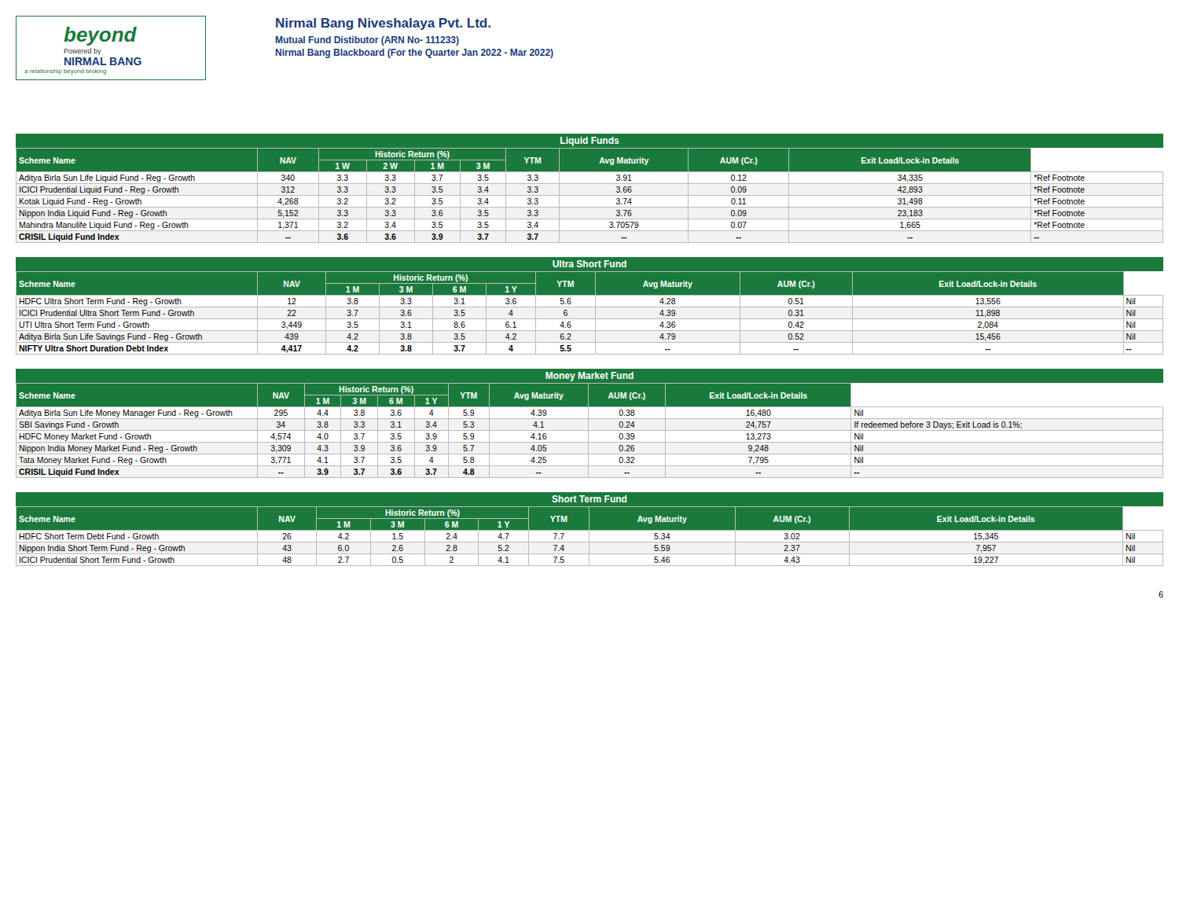beyond
Powered by
NIRMAL BANG
a relationship beyond broking
Nirmal Bang Niveshalaya Pvt. Ltd.
Mutual Fund Distibutor (ARN No- 111233)
Nirmal Bang Blackboard (For the Quarter Jan 2022 - Mar 2022)
Liquid Funds
| Scheme Name | NAV | Historic Return (%) | YTM | Avg Maturity | AUM (Cr.) | Exit Load/Lock-in Details |
| --- | --- | --- | --- | --- | --- | --- |
| 1 W | 2 W | 1 M | 3 M |
| Aditya Birla Sun Life Liquid Fund - Reg - Growth | 340 | 3.3 | 3.3 | 3.7 | 3.5 | 3.3 | 3.91 | 0.12 | 34,335 | *Ref Footnote |
| ICICI Prudential Liquid Fund - Reg - Growth | 312 | 3.3 | 3.3 | 3.5 | 3.4 | 3.3 | 3.66 | 0.09 | 42,893 | *Ref Footnote |
| Kotak Liquid Fund - Reg - Growth | 4,268 | 3.2 | 3.2 | 3.5 | 3.4 | 3.3 | 3.74 | 0.11 | 31,498 | *Ref Footnote |
| Nippon India Liquid Fund - Reg - Growth | 5,152 | 3.3 | 3.3 | 3.6 | 3.5 | 3.3 | 3.76 | 0.09 | 23,183 | *Ref Footnote |
| Mahindra Manulife Liquid Fund - Reg - Growth | 1,371 | 3.2 | 3.4 | 3.5 | 3.5 | 3.4 | 3.70579 | 0.07 | 1,665 | *Ref Footnote |
| CRISIL Liquid Fund Index | -- | 3.6 | 3.6 | 3.9 | 3.7 | 3.7 | -- | -- | -- | -- |
Ultra Short Fund
| Scheme Name | NAV | Historic Return (%) | YTM | Avg Maturity | AUM (Cr.) | Exit Load/Lock-in Details |
| --- | --- | --- | --- | --- | --- | --- |
| 1 M | 3 M | 6 M | 1 Y |
| HDFC Ultra Short Term Fund - Reg - Growth | 12 | 3.8 | 3.3 | 3.1 | 3.6 | 5.6 | 4.28 | 0.51 | 13,556 | Nil |
| ICICI Prudential Ultra Short Term Fund - Growth | 22 | 3.7 | 3.6 | 3.5 | 4 | 6 | 4.39 | 0.31 | 11,898 | Nil |
| UTI Ultra Short Term Fund - Growth | 3,449 | 3.5 | 3.1 | 8.6 | 6.1 | 4.6 | 4.36 | 0.42 | 2,084 | Nil |
| Aditya Birla Sun Life Savings Fund - Reg - Growth | 439 | 4.2 | 3.8 | 3.5 | 4.2 | 6.2 | 4.79 | 0.52 | 15,456 | Nil |
| NIFTY Ultra Short Duration Debt Index | 4,417 | 4.2 | 3.8 | 3.7 | 4 | 5.5 | -- | -- | -- | -- |
Money Market Fund
| Scheme Name | NAV | Historic Return (%) | YTM | Avg Maturity | AUM (Cr.) | Exit Load/Lock-in Details |
| --- | --- | --- | --- | --- | --- | --- |
| 1 M | 3 M | 6 M | 1 Y |
| Aditya Birla Sun Life Money Manager Fund - Reg - Growth | 295 | 4.4 | 3.8 | 3.6 | 4 | 5.9 | 4.39 | 0.38 | 16,480 | Nil |
| SBI Savings Fund - Growth | 34 | 3.8 | 3.3 | 3.1 | 3.4 | 5.3 | 4.1 | 0.24 | 24,757 | If redeemed before 3 Days; Exit Load is 0.1%; |
| HDFC Money Market Fund - Growth | 4,574 | 4.0 | 3.7 | 3.5 | 3.9 | 5.9 | 4.16 | 0.39 | 13,273 | Nil |
| Nippon India Money Market Fund - Reg - Growth | 3,309 | 4.3 | 3.9 | 3.6 | 3.9 | 5.7 | 4.05 | 0.26 | 9,248 | Nil |
| Tata Money Market Fund - Reg - Growth | 3,771 | 4.1 | 3.7 | 3.5 | 4 | 5.8 | 4.25 | 0.32 | 7,795 | Nil |
| CRISIL Liquid Fund Index | -- | 3.9 | 3.7 | 3.6 | 3.7 | 4.8 | -- | -- | -- | -- |
Short Term Fund
| Scheme Name | NAV | Historic Return (%) | YTM | Avg Maturity | AUM (Cr.) | Exit Load/Lock-in Details |
| --- | --- | --- | --- | --- | --- | --- |
| 1 M | 3 M | 6 M | 1 Y |
| HDFC Short Term Debt Fund - Growth | 26 | 4.2 | 1.5 | 2.4 | 4.7 | 7.7 | 5.34 | 3.02 | 15,345 | Nil |
| Nippon India Short Term Fund - Reg - Growth | 43 | 6.0 | 2.6 | 2.8 | 5.2 | 7.4 | 5.59 | 2.37 | 7,957 | Nil |
| ICICI Prudential Short Term Fund - Growth | 48 | 2.7 | 0.5 | 2 | 4.1 | 7.5 | 5.46 | 4.43 | 19,227 | Nil |
6